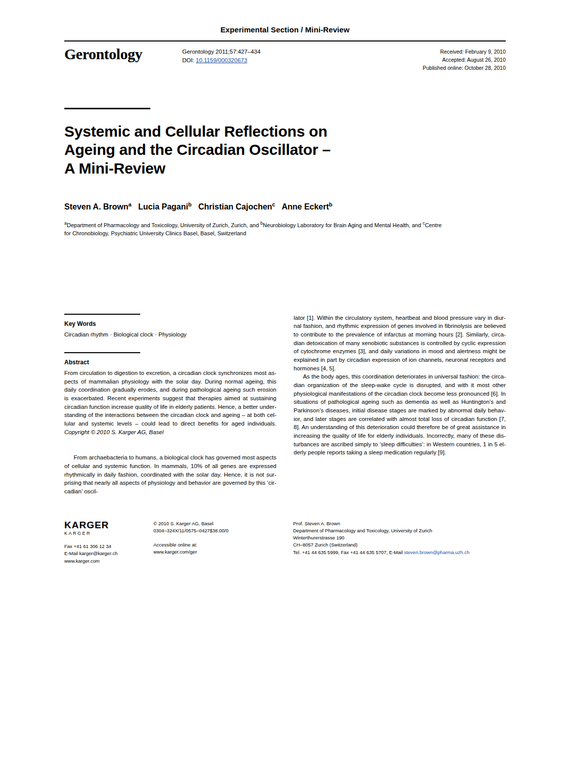Experimental Section / Mini-Review
Gerontology
Gerontology 2011;57:427–434
DOI: 10.1159/000320673
Received: February 9, 2010
Accepted: August 26, 2010
Published online: October 28, 2010
Systemic and Cellular Reflections on
Ageing and the Circadian Oscillator –
A Mini-Review
Steven A. Browna Lucia Paganib Christian Cajochenc Anne Eckertb
aDepartment of Pharmacology and Toxicology, University of Zurich, Zurich, and bNeurobiology Laboratory for Brain Aging and Mental Health, and cCentre for Chronobiology, Psychiatric University Clinics Basel, Basel, Switzerland
Key Words
Circadian rhythm · Biological clock · Physiology
Abstract
From circulation to digestion to excretion, a circadian clock synchronizes most aspects of mammalian physiology with the solar day. During normal ageing, this daily coordination gradually erodes, and during pathological ageing such erosion is exacerbated. Recent experiments suggest that therapies aimed at sustaining circadian function increase quality of life in elderly patients. Hence, a better understanding of the interactions between the circadian clock and ageing – at both cellular and systemic levels – could lead to direct benefits for aged individuals. Copyright © 2010 S. Karger AG, Basel
From archaebacteria to humans, a biological clock has governed most aspects of cellular and systemic function. In mammals, 10% of all genes are expressed rhythmically in daily fashion, coordinated with the solar day. Hence, it is not surprising that nearly all aspects of physiology and behavior are governed by this ‘circadian’ oscil-
lator [1]. Within the circulatory system, heartbeat and blood pressure vary in diurnal fashion, and rhythmic expression of genes involved in fibrinolysis are believed to contribute to the prevalence of infarctus at morning hours [2]. Similarly, circadian detoxication of many xenobiotic substances is controlled by cyclic expression of cytochrome enzymes [3], and daily variations in mood and alertness might be explained in part by circadian expression of ion channels, neuronal receptors and hormones [4, 5].
As the body ages, this coordination deteriorates in universal fashion: the circadian organization of the sleep-wake cycle is disrupted, and with it most other physiological manifestations of the circadian clock become less pronounced [6]. In situations of pathological ageing such as dementia as well as Huntington’s and Parkinson’s diseases, initial disease stages are marked by abnormal daily behavior, and later stages are correlated with almost total loss of circadian function [7, 8]. An understanding of this deterioration could therefore be of great assistance in increasing the quality of life for elderly individuals. Incorrectly, many of these disturbances are ascribed simply to ‘sleep difficulties’: in Western countries, 1 in 5 elderly people reports taking a sleep medication regularly [9].
KARGER
KARGER
Fax +41 61 306 12 34
E-Mail karger@karger.ch
www.karger.com
© 2010 S. Karger AG, Basel
0304–324X/11/0575–0427$38.00/0
Accessible online at:
www.karger.com/ger
Prof. Steven A. Brown
Department of Pharmacology and Toxicology, University of Zurich
Winterthurerstrasse 190
CH–8057 Zurich (Switzerland)
Tel. +41 44 635 5999, Fax +41 44 635 5707, E-Mail steven.brown@pharma.uzh.ch